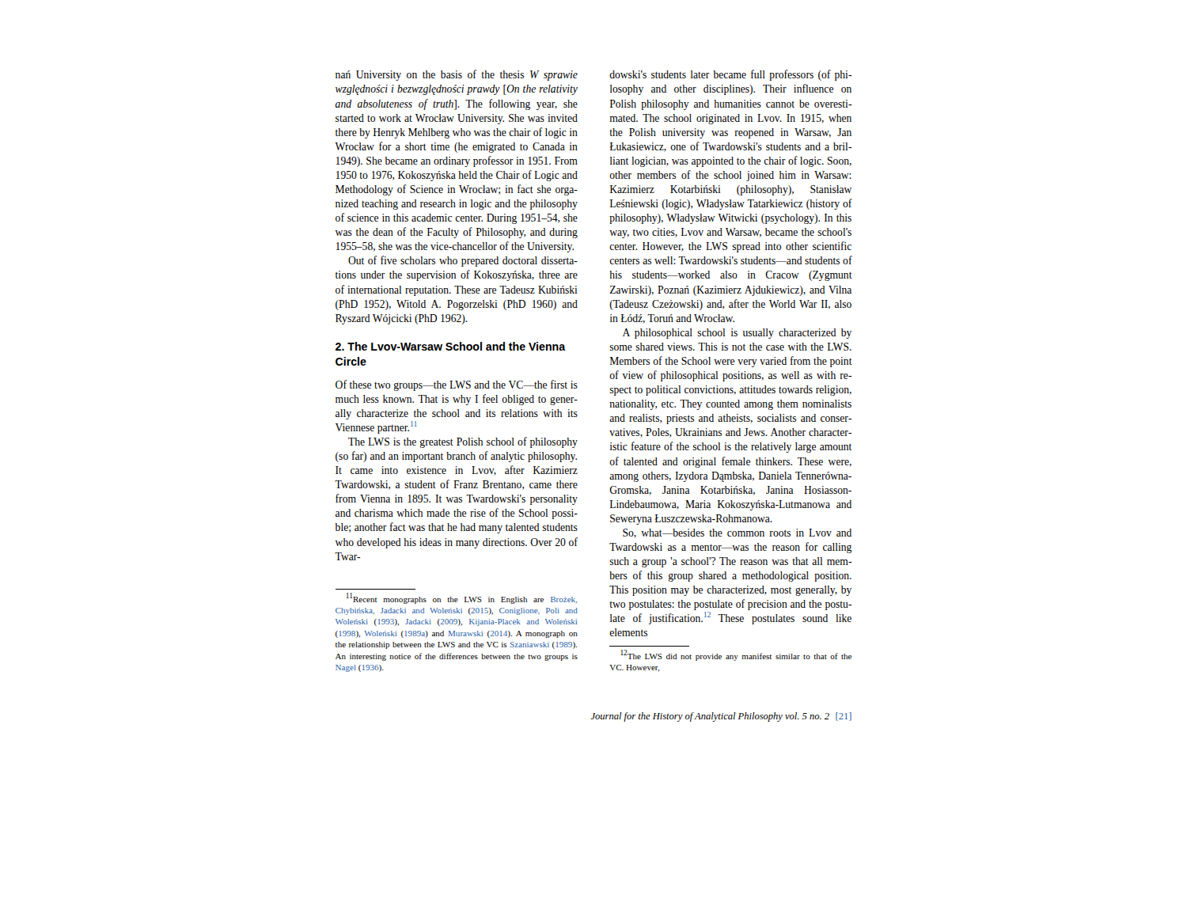nań University on the basis of the thesis W sprawie względności i bezwzględności prawdy [On the relativity and absoluteness of truth]. The following year, she started to work at Wrocław University. She was invited there by Henryk Mehlberg who was the chair of logic in Wrocław for a short time (he emigrated to Canada in 1949). She became an ordinary professor in 1951. From 1950 to 1976, Kokoszyńska held the Chair of Logic and Methodology of Science in Wrocław; in fact she organized teaching and research in logic and the philosophy of science in this academic center. During 1951–54, she was the dean of the Faculty of Philosophy, and during 1955–58, she was the vice-chancellor of the University.
Out of five scholars who prepared doctoral dissertations under the supervision of Kokoszyńska, three are of international reputation. These are Tadeusz Kubiński (PhD 1952), Witold A. Pogorzelski (PhD 1960) and Ryszard Wójcicki (PhD 1962).
2. The Lvov-Warsaw School and the Vienna Circle
Of these two groups—the LWS and the VC—the first is much less known. That is why I feel obliged to generally characterize the school and its relations with its Viennese partner.11
The LWS is the greatest Polish school of philosophy (so far) and an important branch of analytic philosophy. It came into existence in Lvov, after Kazimierz Twardowski, a student of Franz Brentano, came there from Vienna in 1895. It was Twardowski's personality and charisma which made the rise of the School possible; another fact was that he had many talented students who developed his ideas in many directions. Over 20 of Twar-
11 Recent monographs on the LWS in English are Brożek, Chybińska, Jadacki and Woleński (2015), Coniglione, Poli and Woleński (1993), Jadacki (2009), Kijania-Placek and Woleński (1998), Woleński (1989a) and Murawski (2014). A monograph on the relationship between the LWS and the VC is Szaniawski (1989). An interesting notice of the differences between the two groups is Nagel (1936).
dowski's students later became full professors (of philosophy and other disciplines). Their influence on Polish philosophy and humanities cannot be overestimated. The school originated in Lvov. In 1915, when the Polish university was reopened in Warsaw, Jan Łukasiewicz, one of Twardowski's students and a brilliant logician, was appointed to the chair of logic. Soon, other members of the school joined him in Warsaw: Kazimierz Kotarbiński (philosophy), Stanisław Leśniewski (logic), Władysław Tatarkiewicz (history of philosophy), Władysław Witwicki (psychology). In this way, two cities, Lvov and Warsaw, became the school's center. However, the LWS spread into other scientific centers as well: Twardowski's students—and students of his students—worked also in Cracow (Zygmunt Zawirski), Poznań (Kazimierz Ajdukiewicz), and Vilna (Tadeusz Czeżowski) and, after the World War II, also in Łódź, Toruń and Wrocław.
A philosophical school is usually characterized by some shared views. This is not the case with the LWS. Members of the School were very varied from the point of view of philosophical positions, as well as with respect to political convictions, attitudes towards religion, nationality, etc. They counted among them nominalists and realists, priests and atheists, socialists and conservatives, Poles, Ukrainians and Jews. Another characteristic feature of the school is the relatively large amount of talented and original female thinkers. These were, among others, Izydora Dąmbska, Daniela Tennerówna-Gromska, Janina Kotarbińska, Janina Hosiasson-Lindebaumowa, Maria Kokoszyńska-Lutmanowa and Seweryna Łuszczewska-Rohmanowa.
So, what—besides the common roots in Lvov and Twardowski as a mentor—was the reason for calling such a group 'a school'? The reason was that all members of this group shared a methodological position. This position may be characterized, most generally, by two postulates: the postulate of precision and the postulate of justification.12 These postulates sound like elements
12 The LWS did not provide any manifest similar to that of the VC. However,
Journal for the History of Analytical Philosophy vol. 5 no. 2[21]